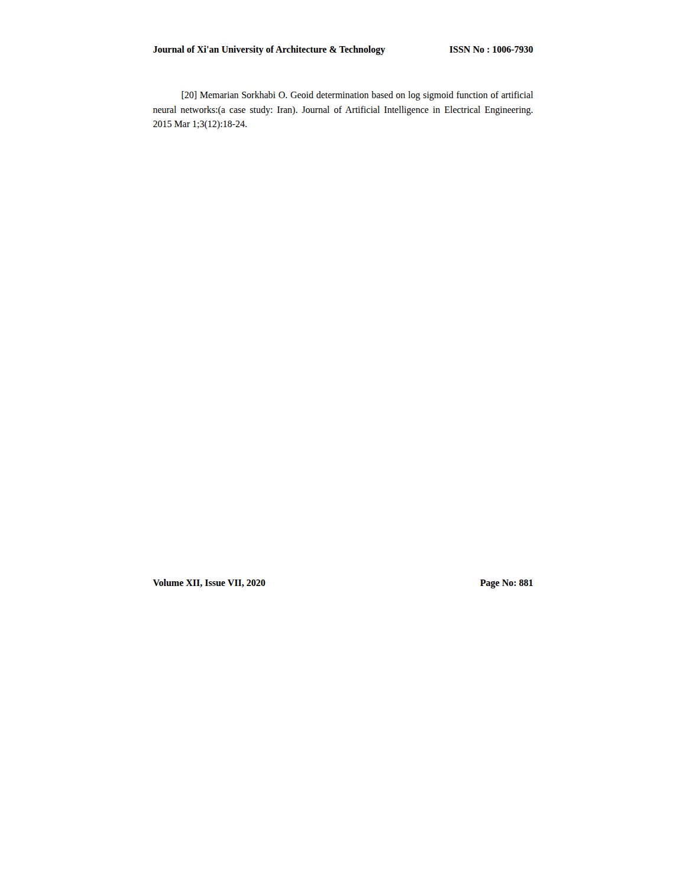Journal of Xi'an University of Architecture & Technology
ISSN No : 1006-7930
[20] Memarian Sorkhabi O. Geoid determination based on log sigmoid function of artificial neural networks:(a case study: Iran). Journal of Artificial Intelligence in Electrical Engineering. 2015 Mar 1;3(12):18-24.
Volume XII, Issue VII, 2020
Page No: 881